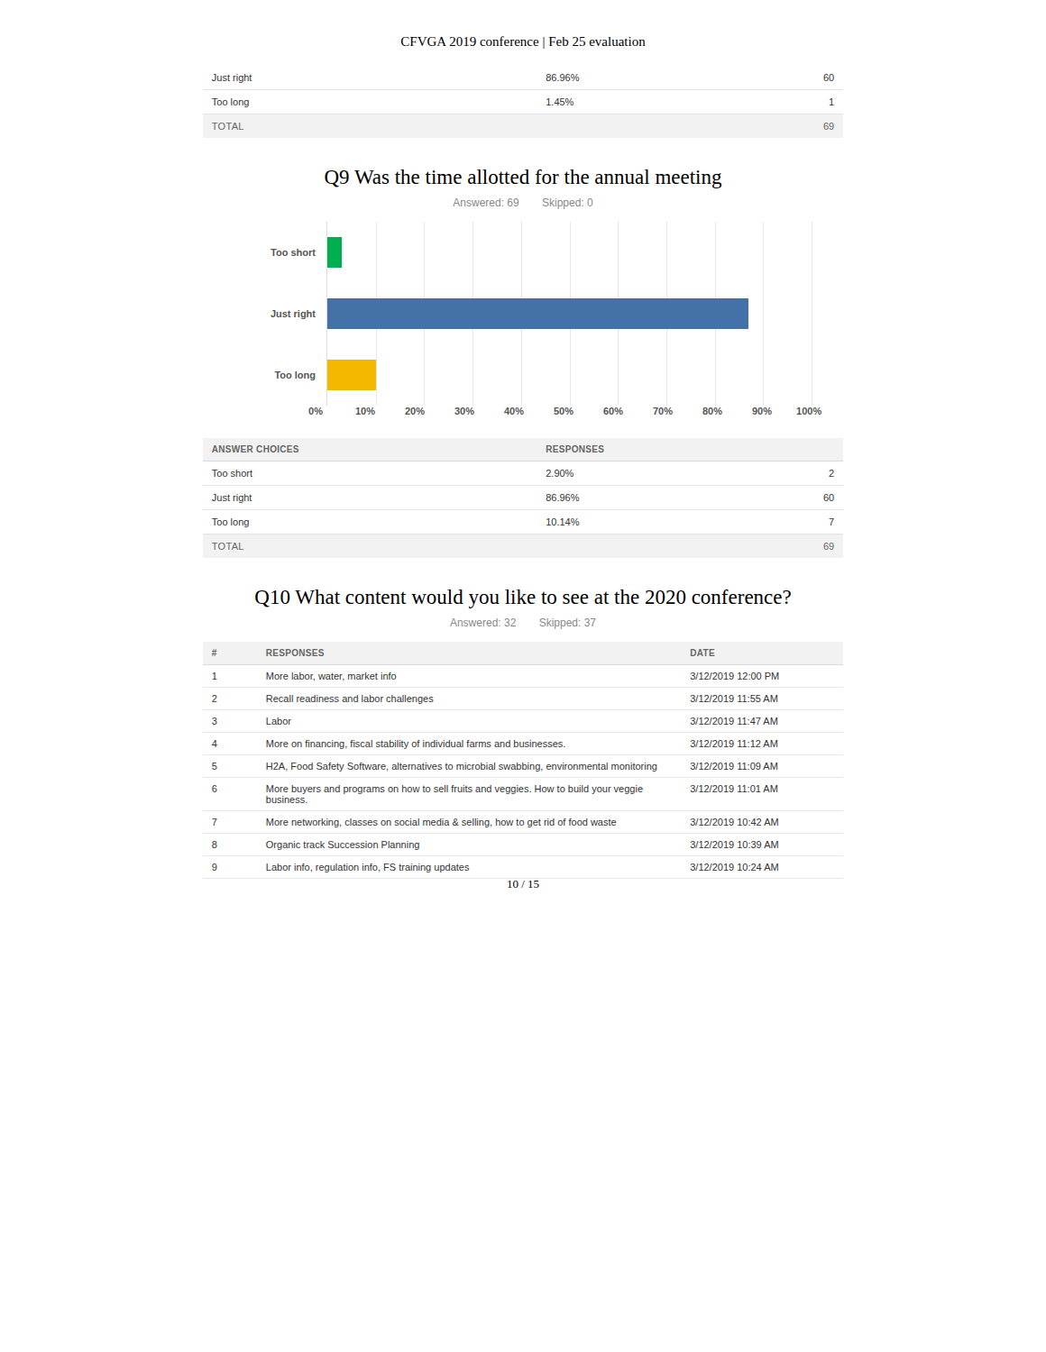CFVGA 2019 conference | Feb 25 evaluation
| Just right | 86.96% | 60 |
| Too long | 1.45% | 1 |
| TOTAL | | 69 |
Q9 Was the time allotted for the annual meeting
Answered: 69 Skipped: 0
Too short
Just right
Too long
0% 10% 20% 30% 40% 50% 60% 70% 80% 90% 100%
| Answer Choices | Responses |
| --- | --- |
| Too short | 2.90% | 2 |
| Just right | 86.96% | 60 |
| Too long | 10.14% | 7 |
| TOTAL | | 69 |
Q10 What content would you like to see at the 2020 conference?
Answered: 32 Skipped: 37
| # | Responses | Date |
| --- | --- | --- |
| 1 | More labor, water, market info | 3/12/2019 12:00 PM |
| 2 | Recall readiness and labor challenges | 3/12/2019 11:55 AM |
| 3 | Labor | 3/12/2019 11:47 AM |
| 4 | More on financing, fiscal stability of individual farms and businesses. | 3/12/2019 11:12 AM |
| 5 | H2A, Food Safety Software, alternatives to microbial swabbing, environmental monitoring | 3/12/2019 11:09 AM |
| 6 | More buyers and programs on how to sell fruits and veggies. How to build your veggie business. | 3/12/2019 11:01 AM |
| 7 | More networking, classes on social media & selling, how to get rid of food waste | 3/12/2019 10:42 AM |
| 8 | Organic track Succession Planning | 3/12/2019 10:39 AM |
| 9 | Labor info, regulation info, FS training updates | 3/12/2019 10:24 AM |
10 / 15